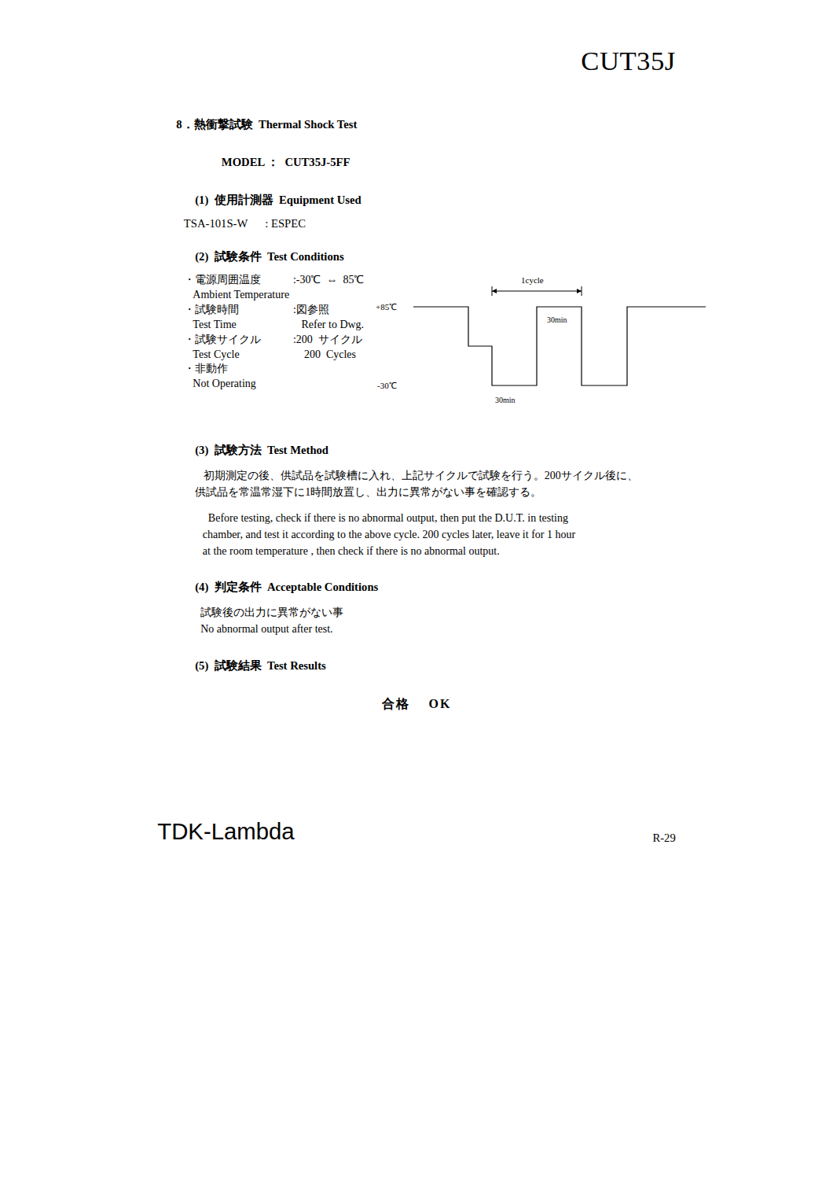CUT35J
8．熱衝撃試験 Thermal Shock Test
MODEL ： CUT35J-5FF
(1) 使用計測器 Equipment Used
TSA-101S-W : ESPEC
(2) 試験条件 Test Conditions
| ・電源周囲温度 | :-30℃ ⇔ 85℃ |
| Ambient Temperature | |
| ・試験時間 | : 図参照 |
| Test Time | Refer to Dwg. |
| ・試験サイクル | :200 サイクル |
| Test Cycle | 200 Cycles |
| ・非動作 | |
| Not Operating | |
1cycle +85℃ -30℃ 30min 30min
(3) 試験方法 Test Method
初期測定の後、供試品を試験槽に入れ、上記サイクルで試験を行う。200サイクル後に、
供試品を常温常湿下に1時間放置し、出力に異常がない事を確認する。
Before testing, check if there is no abnormal output, then put the D.U.T. in testing
chamber, and test it according to the above cycle. 200 cycles later, leave it for 1 hour
at the room temperature , then check if there is no abnormal output.
(4) 判定条件 Acceptable Conditions
試験後の出力に異常がない事
No abnormal output after test.
(5) 試験結果 Test Results
合格 OK
TDK-Lambda
R-29